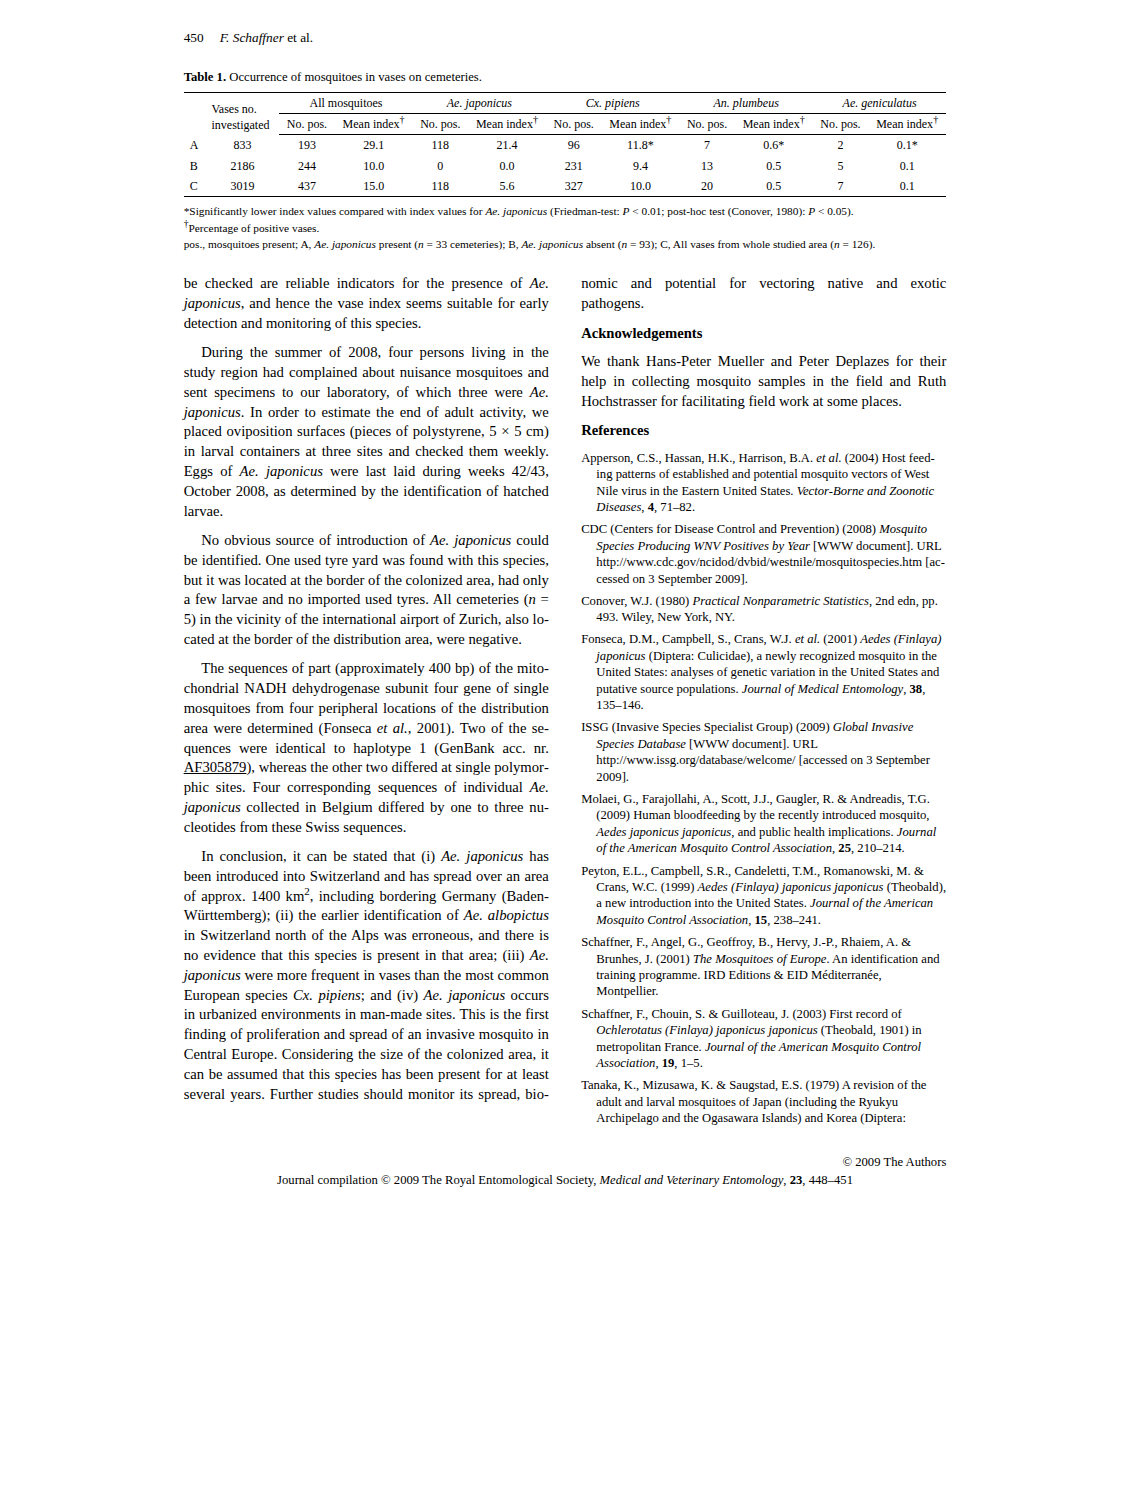450 F. Schaffner et al.
Table 1. Occurrence of mosquitoes in vases on cemeteries.
| | Vases no. investigated | All mosquitoes | Ae. japonicus | Cx. pipiens | An. plumbeus | Ae. geniculatus |
| --- | --- | --- | --- | --- | --- | --- |
| No. pos. | Mean index † | No. pos. | Mean index † | No. pos. | Mean index † | No. pos. | Mean index † | No. pos. | Mean index † |
| A | 833 | 193 | 29.1 | 118 | 21.4 | 96 | 11.8* | 7 | 0.6* | 2 | 0.1* |
| B | 2186 | 244 | 10.0 | 0 | 0.0 | 231 | 9.4 | 13 | 0.5 | 5 | 0.1 |
| C | 3019 | 437 | 15.0 | 118 | 5.6 | 327 | 10.0 | 20 | 0.5 | 7 | 0.1 |
*Significantly lower index values compared with index values for Ae. japonicus (Friedman-test: P < 0.01; post-hoc test (Conover, 1980): P < 0.05).
†Percentage of positive vases.
pos., mosquitoes present; A, Ae. japonicus present (n = 33 cemeteries); B, Ae. japonicus absent (n = 93); C, All vases from whole studied area (n = 126).
be checked are reliable indicators for the presence of Ae. japonicus, and hence the vase index seems suitable for early detection and monitoring of this species.
During the summer of 2008, four persons living in the study region had complained about nuisance mosquitoes and sent specimens to our laboratory, of which three were Ae. japonicus. In order to estimate the end of adult activity, we placed oviposition surfaces (pieces of polystyrene, 5 × 5 cm) in larval containers at three sites and checked them weekly. Eggs of Ae. japonicus were last laid during weeks 42/43, October 2008, as determined by the identification of hatched larvae.
No obvious source of introduction of Ae. japonicus could be identified. One used tyre yard was found with this species, but it was located at the border of the colonized area, had only a few larvae and no imported used tyres. All cemeteries (n = 5) in the vicinity of the international airport of Zurich, also located at the border of the distribution area, were negative.
The sequences of part (approximately 400 bp) of the mitochondrial NADH dehydrogenase subunit four gene of single mosquitoes from four peripheral locations of the distribution area were determined (Fonseca et al., 2001). Two of the sequences were identical to haplotype 1 (GenBank acc. nr. AF305879), whereas the other two differed at single polymorphic sites. Four corresponding sequences of individual Ae. japonicus collected in Belgium differed by one to three nucleotides from these Swiss sequences.
In conclusion, it can be stated that (i) Ae. japonicus has been introduced into Switzerland and has spread over an area of approx. 1400 km2, including bordering Germany (Baden-Württemberg); (ii) the earlier identification of Ae. albopictus in Switzerland north of the Alps was erroneous, and there is no evidence that this species is present in that area; (iii) Ae. japonicus were more frequent in vases than the most common European species Cx. pipiens; and (iv) Ae. japonicus occurs in urbanized environments in man-made sites. This is the first finding of proliferation and spread of an invasive mosquito in Central Europe. Considering the size of the colonized area, it can be assumed that this species has been present for at least several years. Further studies should monitor its spread, bionomic and potential for vectoring native and exotic pathogens.
Acknowledgements
We thank Hans-Peter Mueller and Peter Deplazes for their help in collecting mosquito samples in the field and Ruth Hochstrasser for facilitating field work at some places.
References
Apperson, C.S., Hassan, H.K., Harrison, B.A. et al. (2004) Host feeding patterns of established and potential mosquito vectors of West Nile virus in the Eastern United States. Vector-Borne and Zoonotic Diseases, 4, 71–82.
CDC (Centers for Disease Control and Prevention) (2008) Mosquito Species Producing WNV Positives by Year [WWW document]. URL http://www.cdc.gov/ncidod/dvbid/westnile/mosquitospecies.htm [accessed on 3 September 2009].
Conover, W.J. (1980) Practical Nonparametric Statistics, 2nd edn, pp. 493. Wiley, New York, NY.
Fonseca, D.M., Campbell, S., Crans, W.J. et al. (2001) Aedes (Finlaya) japonicus (Diptera: Culicidae), a newly recognized mosquito in the United States: analyses of genetic variation in the United States and putative source populations. Journal of Medical Entomology, 38, 135–146.
ISSG (Invasive Species Specialist Group) (2009) Global Invasive Species Database [WWW document]. URL http://www.issg.org/database/welcome/ [accessed on 3 September 2009].
Molaei, G., Farajollahi, A., Scott, J.J., Gaugler, R. & Andreadis, T.G. (2009) Human bloodfeeding by the recently introduced mosquito, Aedes japonicus japonicus, and public health implications. Journal of the American Mosquito Control Association, 25, 210–214.
Peyton, E.L., Campbell, S.R., Candeletti, T.M., Romanowski, M. & Crans, W.C. (1999) Aedes (Finlaya) japonicus japonicus (Theobald), a new introduction into the United States. Journal of the American Mosquito Control Association, 15, 238–241.
Schaffner, F., Angel, G., Geoffroy, B., Hervy, J.-P., Rhaiem, A. & Brunhes, J. (2001) The Mosquitoes of Europe. An identification and training programme. IRD Editions & EID Méditerranée, Montpellier.
Schaffner, F., Chouin, S. & Guilloteau, J. (2003) First record of Ochlerotatus (Finlaya) japonicus japonicus (Theobald, 1901) in metropolitan France. Journal of the American Mosquito Control Association, 19, 1–5.
Tanaka, K., Mizusawa, K. & Saugstad, E.S. (1979) A revision of the adult and larval mosquitoes of Japan (including the Ryukyu Archipelago and the Ogasawara Islands) and Korea (Diptera:
© 2009 The Authors
Journal compilation © 2009 The Royal Entomological Society, Medical and Veterinary Entomology, 23, 448–451